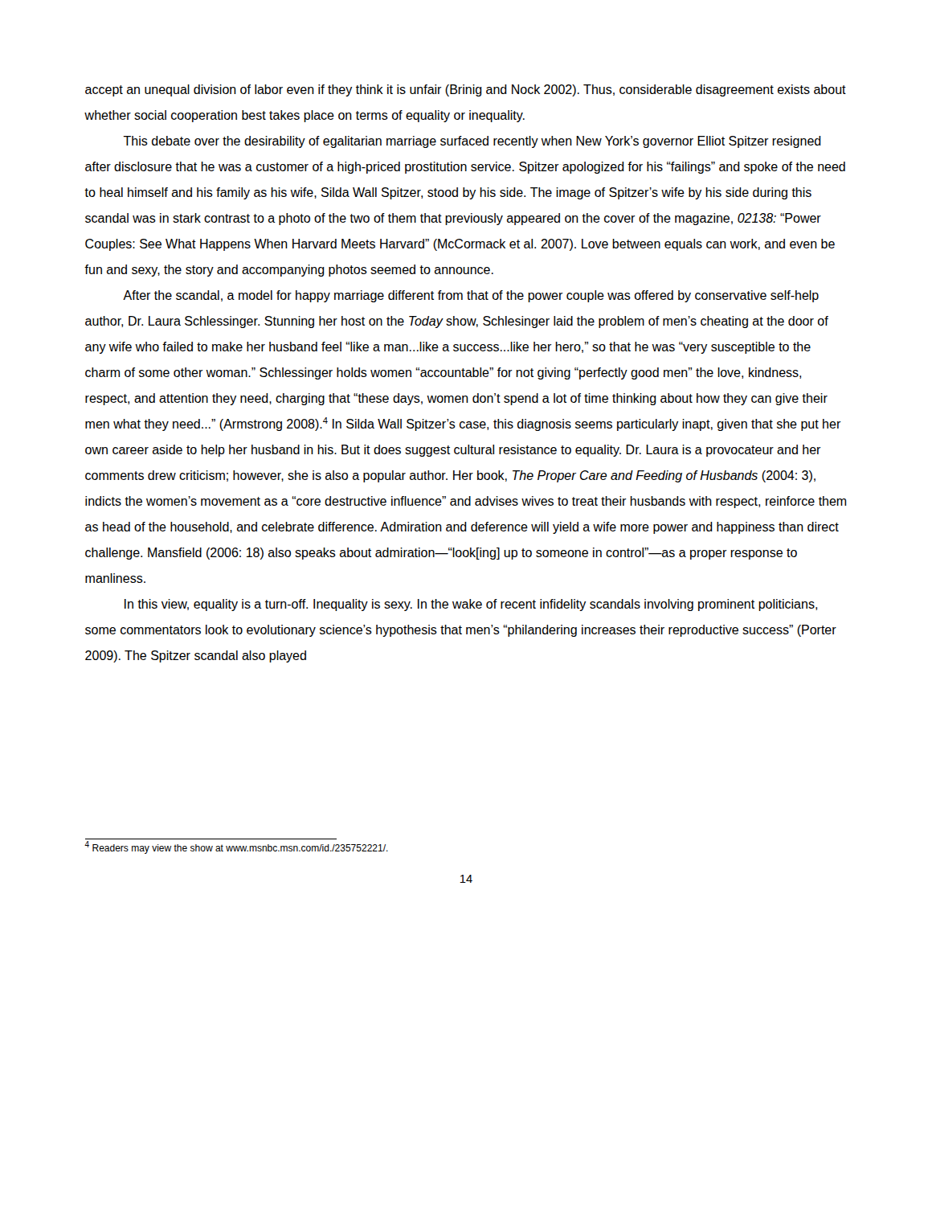accept an unequal division of labor even if they think it is unfair (Brinig and Nock 2002). Thus, considerable disagreement exists about whether social cooperation best takes place on terms of equality or inequality.
This debate over the desirability of egalitarian marriage surfaced recently when New York’s governor Elliot Spitzer resigned after disclosure that he was a customer of a high-priced prostitution service. Spitzer apologized for his “failings” and spoke of the need to heal himself and his family as his wife, Silda Wall Spitzer, stood by his side. The image of Spitzer’s wife by his side during this scandal was in stark contrast to a photo of the two of them that previously appeared on the cover of the magazine, 02138: “Power Couples: See What Happens When Harvard Meets Harvard” (McCormack et al. 2007). Love between equals can work, and even be fun and sexy, the story and accompanying photos seemed to announce.
After the scandal, a model for happy marriage different from that of the power couple was offered by conservative self-help author, Dr. Laura Schlessinger. Stunning her host on the Today show, Schlesinger laid the problem of men’s cheating at the door of any wife who failed to make her husband feel “like a man...like a success...like her hero,” so that he was “very susceptible to the charm of some other woman.” Schlessinger holds women “accountable” for not giving “perfectly good men” the love, kindness, respect, and attention they need, charging that “these days, women don’t spend a lot of time thinking about how they can give their men what they need...” (Armstrong 2008).4 In Silda Wall Spitzer’s case, this diagnosis seems particularly inapt, given that she put her own career aside to help her husband in his. But it does suggest cultural resistance to equality. Dr. Laura is a provocateur and her comments drew criticism; however, she is also a popular author. Her book, The Proper Care and Feeding of Husbands (2004: 3), indicts the women’s movement as a “core destructive influence” and advises wives to treat their husbands with respect, reinforce them as head of the household, and celebrate difference. Admiration and deference will yield a wife more power and happiness than direct challenge. Mansfield (2006: 18) also speaks about admiration—“look[ing] up to someone in control”—as a proper response to manliness.
In this view, equality is a turn-off. Inequality is sexy. In the wake of recent infidelity scandals involving prominent politicians, some commentators look to evolutionary science’s hypothesis that men’s “philandering increases their reproductive success” (Porter 2009). The Spitzer scandal also played
4 Readers may view the show at www.msnbc.msn.com/id./235752221/.
14